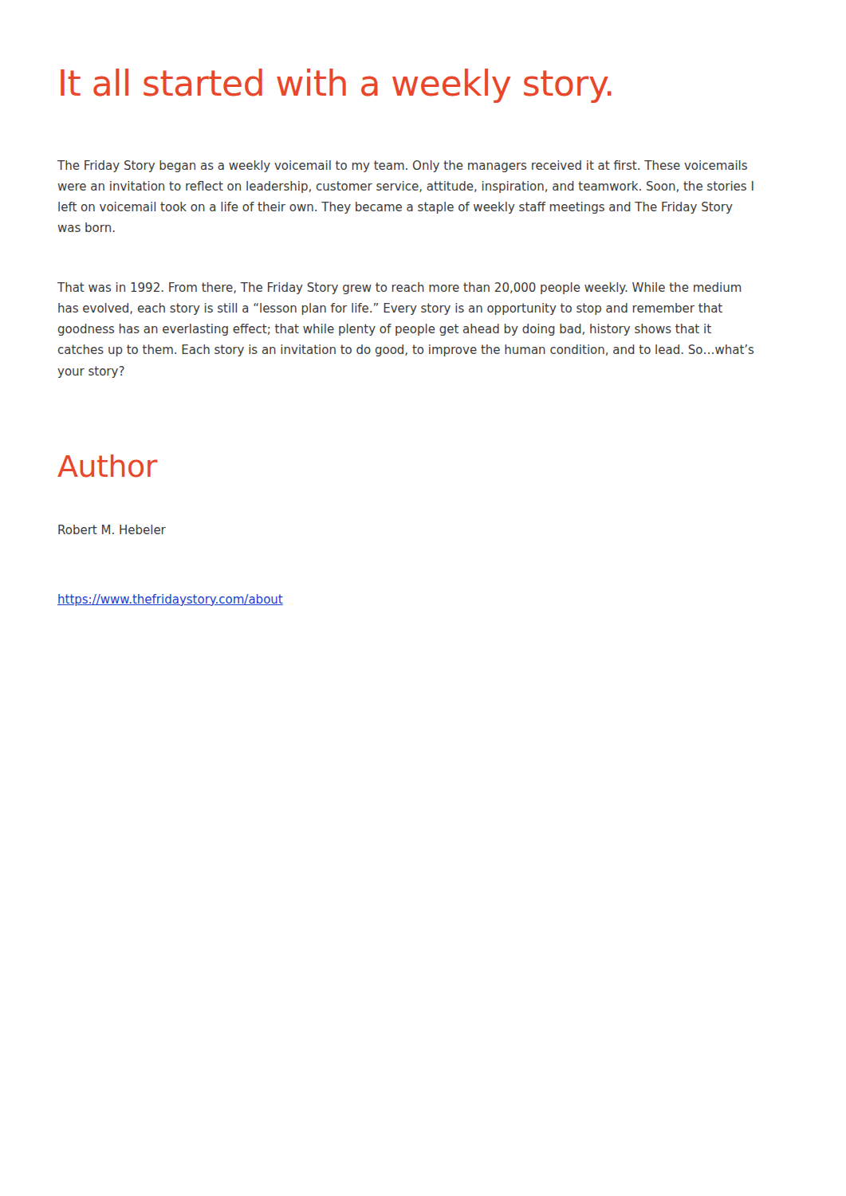It all started with a weekly story.
The Friday Story began as a weekly voicemail to my team. Only the managers received it at first. These voicemails were an invitation to reflect on leadership, customer service, attitude, inspiration, and teamwork. Soon, the stories I left on voicemail took on a life of their own. They became a staple of weekly staff meetings and The Friday Story was born.
That was in 1992. From there, The Friday Story grew to reach more than 20,000 people weekly. While the medium has evolved, each story is still a “lesson plan for life.” Every story is an opportunity to stop and remember that goodness has an everlasting effect; that while plenty of people get ahead by doing bad, history shows that it catches up to them. Each story is an invitation to do good, to improve the human condition, and to lead. So…what’s your story?
Author
Robert M. Hebeler
https://www.thefridaystory.com/about